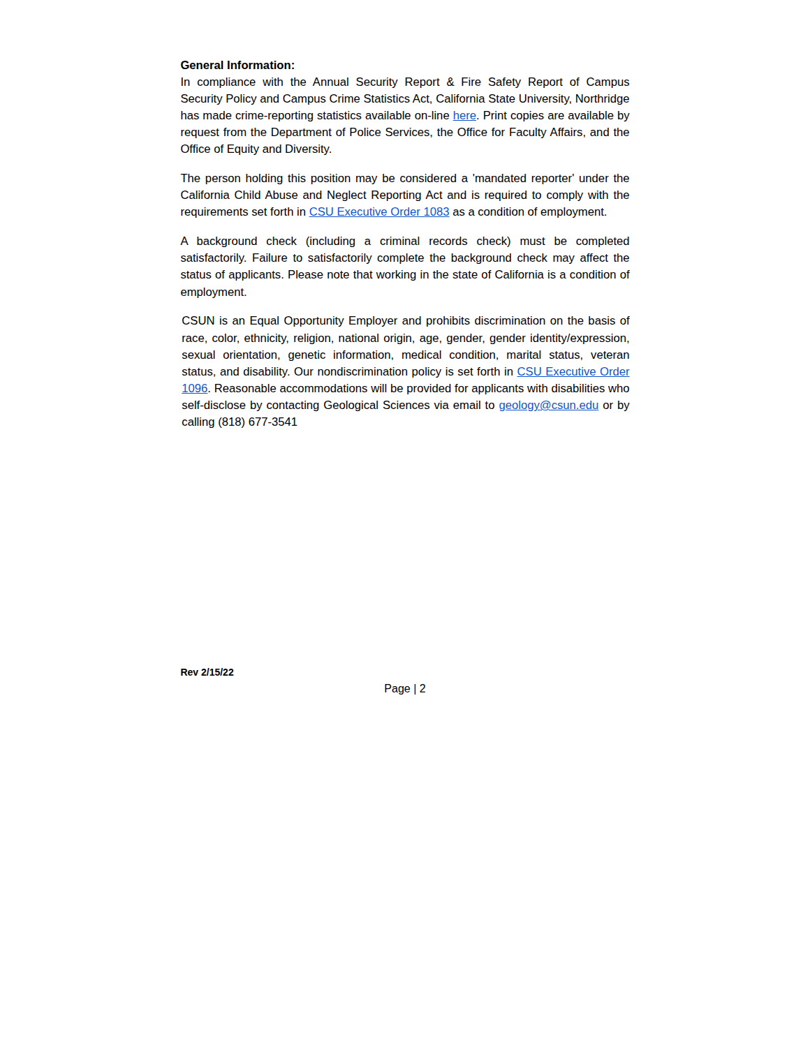General Information:
In compliance with the Annual Security Report & Fire Safety Report of Campus Security Policy and Campus Crime Statistics Act, California State University, Northridge has made crime-reporting statistics available on-line here. Print copies are available by request from the Department of Police Services, the Office for Faculty Affairs, and the Office of Equity and Diversity.
The person holding this position may be considered a 'mandated reporter' under the California Child Abuse and Neglect Reporting Act and is required to comply with the requirements set forth in CSU Executive Order 1083 as a condition of employment.
A background check (including a criminal records check) must be completed satisfactorily. Failure to satisfactorily complete the background check may affect the status of applicants. Please note that working in the state of California is a condition of employment.
CSUN is an Equal Opportunity Employer and prohibits discrimination on the basis of race, color, ethnicity, religion, national origin, age, gender, gender identity/expression, sexual orientation, genetic information, medical condition, marital status, veteran status, and disability. Our nondiscrimination policy is set forth in CSU Executive Order 1096. Reasonable accommodations will be provided for applicants with disabilities who self-disclose by contacting Geological Sciences via email to geology@csun.edu or by calling (818) 677-3541
Rev 2/15/22
Page | 2